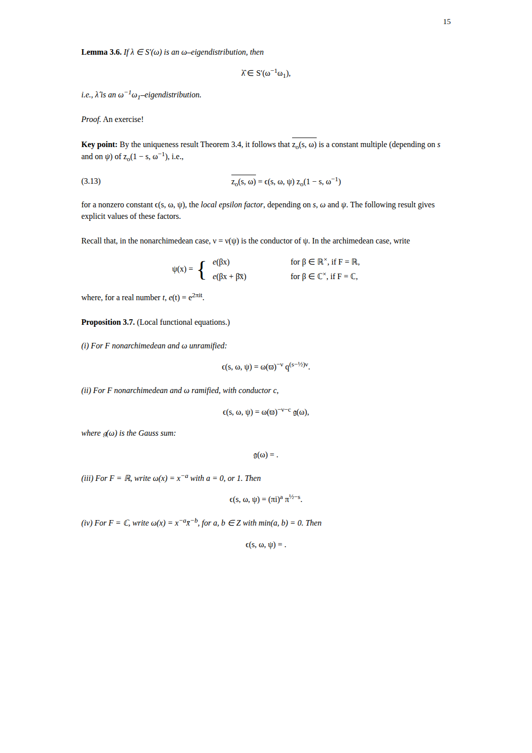15
Lemma 3.6. If λ ∈ S′(ω) is an ω–eigendistribution, then
λ̂ ∈ S′(ω−1ω1),
i.e., λ̂ is an ω−1ω1–eigendistribution.
Proof. An exercise!
Key point: By the uniqueness result Theorem 3.4, it follows that zo(s, ω) is a constant multiple (depending on s and on ψ) of zo(1 − s, ω−1), i.e.,
(3.13)
zo(s, ω) = ϵ(s, ω, ψ) zo(1 − s, ω−1)
for a nonzero constant ϵ(s, ω, ψ), the local epsilon factor, depending on s, ω and ψ. The following result gives explicit values of these factors.
Recall that, in the nonarchimedean case, ν = ν(ψ) is the conductor of ψ. In the archimedean case, write
ψ(x) = {
e(βx) for β ∈ ℝ×, if F = ℝ,
e(βx + β̄x̄) for β ∈ ℂ×, if F = ℂ,
where, for a real number t, e(t) = e2πit.
Proposition 3.7. (Local functional equations.)
(i) For F nonarchimedean and ω unramified:
ϵ(s, ω, ψ) = ω(ϖ)−ν q(s−½)ν.
(ii) For F nonarchimedean and ω ramified, with conductor c,
ϵ(s, ω, ψ) = ω(ϖ)−ν−c 𝔤(ω),
where 𝔤(ω) is the Gauss sum:
𝔤(ω) = .
(iii) For F = ℝ, write ω(x) = x−a with a = 0, or 1. Then
ϵ(s, ω, ψ) = (πi)a π½−s.
(iv) For F = ℂ, write ω(x) = x−ax̄−b, for a, b ∈ Z with min(a, b) = 0. Then
ϵ(s, ω, ψ) = .